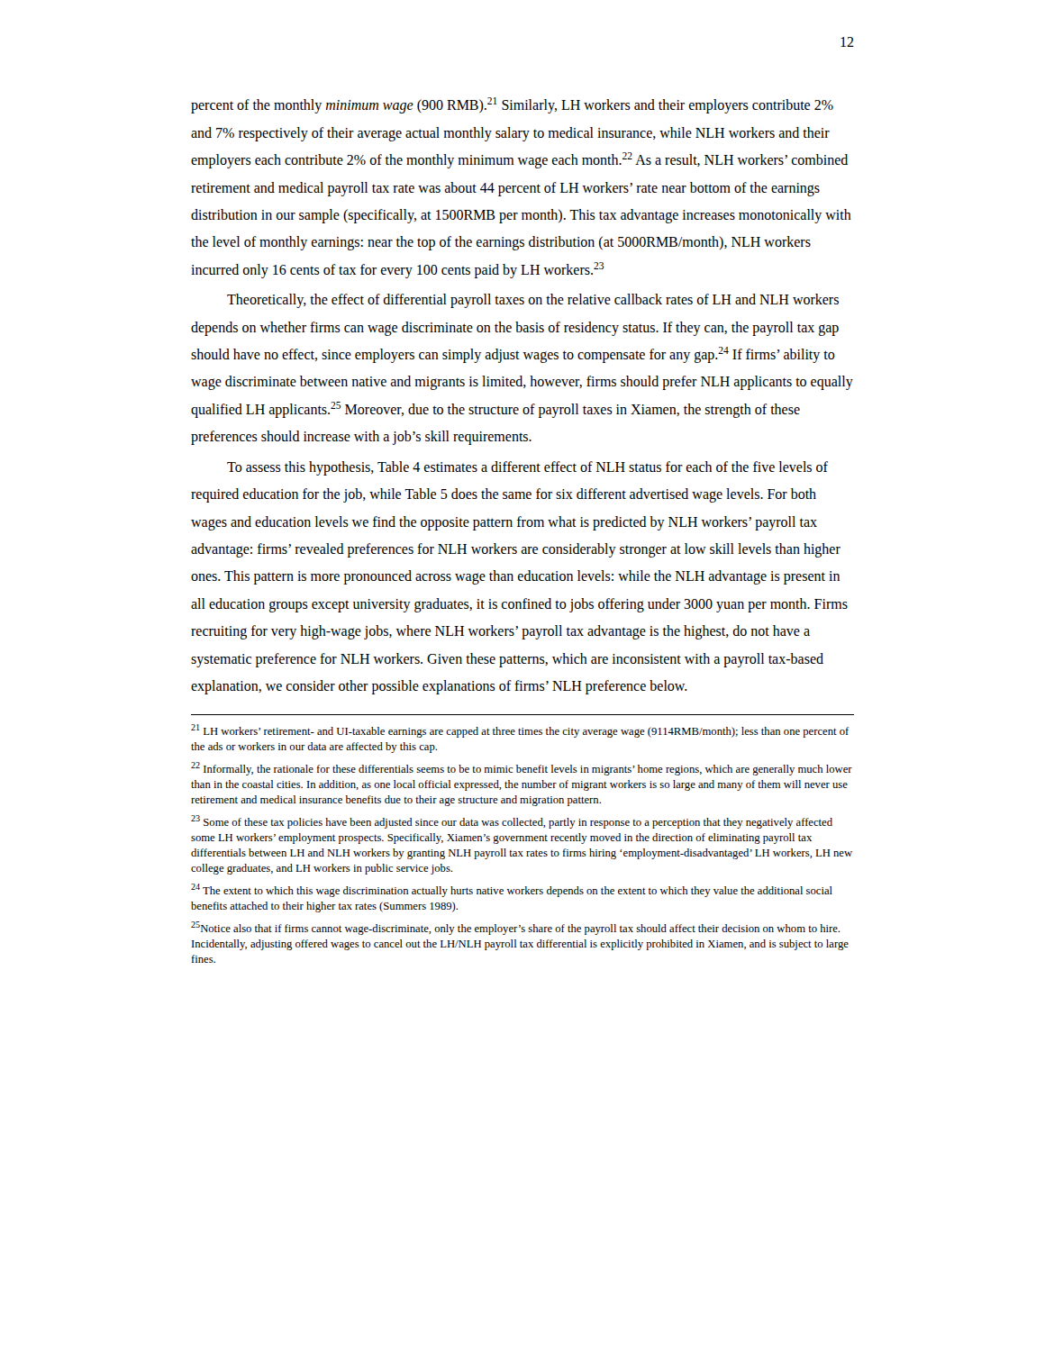12
percent of the monthly minimum wage (900 RMB).21 Similarly, LH workers and their employers contribute 2% and 7% respectively of their average actual monthly salary to medical insurance, while NLH workers and their employers each contribute 2% of the monthly minimum wage each month.22 As a result, NLH workers’ combined retirement and medical payroll tax rate was about 44 percent of LH workers’ rate near bottom of the earnings distribution in our sample (specifically, at 1500RMB per month). This tax advantage increases monotonically with the level of monthly earnings: near the top of the earnings distribution (at 5000RMB/month), NLH workers incurred only 16 cents of tax for every 100 cents paid by LH workers.23
Theoretically, the effect of differential payroll taxes on the relative callback rates of LH and NLH workers depends on whether firms can wage discriminate on the basis of residency status. If they can, the payroll tax gap should have no effect, since employers can simply adjust wages to compensate for any gap.24 If firms’ ability to wage discriminate between native and migrants is limited, however, firms should prefer NLH applicants to equally qualified LH applicants.25 Moreover, due to the structure of payroll taxes in Xiamen, the strength of these preferences should increase with a job’s skill requirements.
To assess this hypothesis, Table 4 estimates a different effect of NLH status for each of the five levels of required education for the job, while Table 5 does the same for six different advertised wage levels. For both wages and education levels we find the opposite pattern from what is predicted by NLH workers’ payroll tax advantage: firms’ revealed preferences for NLH workers are considerably stronger at low skill levels than higher ones. This pattern is more pronounced across wage than education levels: while the NLH advantage is present in all education groups except university graduates, it is confined to jobs offering under 3000 yuan per month. Firms recruiting for very high-wage jobs, where NLH workers’ payroll tax advantage is the highest, do not have a systematic preference for NLH workers. Given these patterns, which are inconsistent with a payroll tax-based explanation, we consider other possible explanations of firms’ NLH preference below.
21 LH workers’ retirement- and UI-taxable earnings are capped at three times the city average wage (9114RMB/month); less than one percent of the ads or workers in our data are affected by this cap.
22 Informally, the rationale for these differentials seems to be to mimic benefit levels in migrants’ home regions, which are generally much lower than in the coastal cities. In addition, as one local official expressed, the number of migrant workers is so large and many of them will never use retirement and medical insurance benefits due to their age structure and migration pattern.
23 Some of these tax policies have been adjusted since our data was collected, partly in response to a perception that they negatively affected some LH workers’ employment prospects. Specifically, Xiamen’s government recently moved in the direction of eliminating payroll tax differentials between LH and NLH workers by granting NLH payroll tax rates to firms hiring ‘employment-disadvantaged’ LH workers, LH new college graduates, and LH workers in public service jobs.
24 The extent to which this wage discrimination actually hurts native workers depends on the extent to which they value the additional social benefits attached to their higher tax rates (Summers 1989).
25 Notice also that if firms cannot wage-discriminate, only the employer’s share of the payroll tax should affect their decision on whom to hire. Incidentally, adjusting offered wages to cancel out the LH/NLH payroll tax differential is explicitly prohibited in Xiamen, and is subject to large fines.